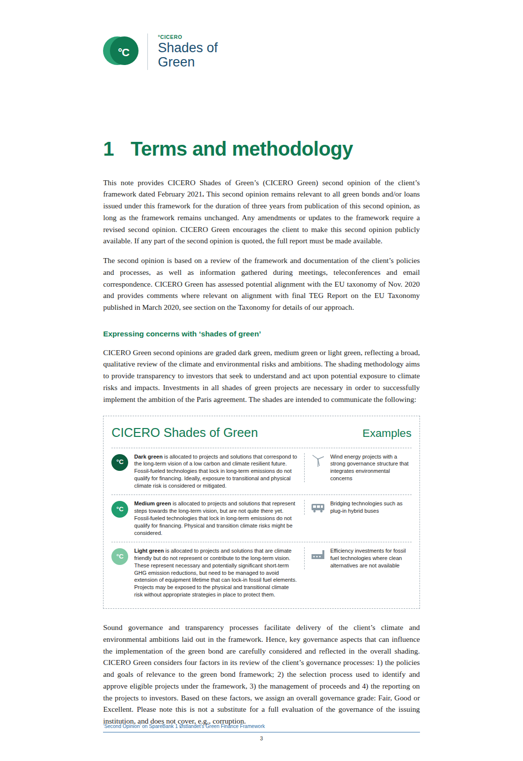°C
°CICERO
Shades of
Green
1 Terms and methodology
This note provides CICERO Shades of Green’s (CICERO Green) second opinion of the client’s framework dated February 2021. This second opinion remains relevant to all green bonds and/or loans issued under this framework for the duration of three years from publication of this second opinion, as long as the framework remains unchanged. Any amendments or updates to the framework require a revised second opinion. CICERO Green encourages the client to make this second opinion publicly available. If any part of the second opinion is quoted, the full report must be made available.
The second opinion is based on a review of the framework and documentation of the client’s policies and processes, as well as information gathered during meetings, teleconferences and email correspondence. CICERO Green has assessed potential alignment with the EU taxonomy of Nov. 2020 and provides comments where relevant on alignment with final TEG Report on the EU Taxonomy published in March 2020, see section on the Taxonomy for details of our approach.
Expressing concerns with ‘shades of green’
CICERO Green second opinions are graded dark green, medium green or light green, reflecting a broad, qualitative review of the climate and environmental risks and ambitions. The shading methodology aims to provide transparency to investors that seek to understand and act upon potential exposure to climate risks and impacts. Investments in all shades of green projects are necessary in order to successfully implement the ambition of the Paris agreement. The shades are intended to communicate the following:
CICERO Shades of Green
Examples
°C
Dark green is allocated to projects and solutions that correspond to the long-term vision of a low carbon and climate resilient future. Fossil-fueled technologies that lock in long-term emissions do not qualify for financing. Ideally, exposure to transitional and physical climate risk is considered or mitigated.
Wind energy projects with a strong governance structure that integrates environmental concerns
°C
Medium green is allocated to projects and solutions that represent steps towards the long-term vision, but are not quite there yet. Fossil-fueled technologies that lock in long-term emissions do not qualify for financing. Physical and transition climate risks might be considered.
Bridging technologies such as plug-in hybrid buses
°C
Light green is allocated to projects and solutions that are climate friendly but do not represent or contribute to the long-term vision. These represent necessary and potentially significant short-term GHG emission reductions, but need to be managed to avoid extension of equipment lifetime that can lock-in fossil fuel elements. Projects may be exposed to the physical and transitional climate risk without appropriate strategies in place to protect them.
Efficiency investments for fossil fuel technologies where clean alternatives are not available
Sound governance and transparency processes facilitate delivery of the client’s climate and environmental ambitions laid out in the framework. Hence, key governance aspects that can influence the implementation of the green bond are carefully considered and reflected in the overall shading. CICERO Green considers four factors in its review of the client’s governance processes: 1) the policies and goals of relevance to the green bond framework; 2) the selection process used to identify and approve eligible projects under the framework, 3) the management of proceeds and 4) the reporting on the projects to investors. Based on these factors, we assign an overall governance grade: Fair, Good or Excellent. Please note this is not a substitute for a full evaluation of the governance of the issuing institution, and does not cover, e.g., corruption.
‘Second Opinion’ on SpareBank 1 Østlandet’s Green Finance Framework
3